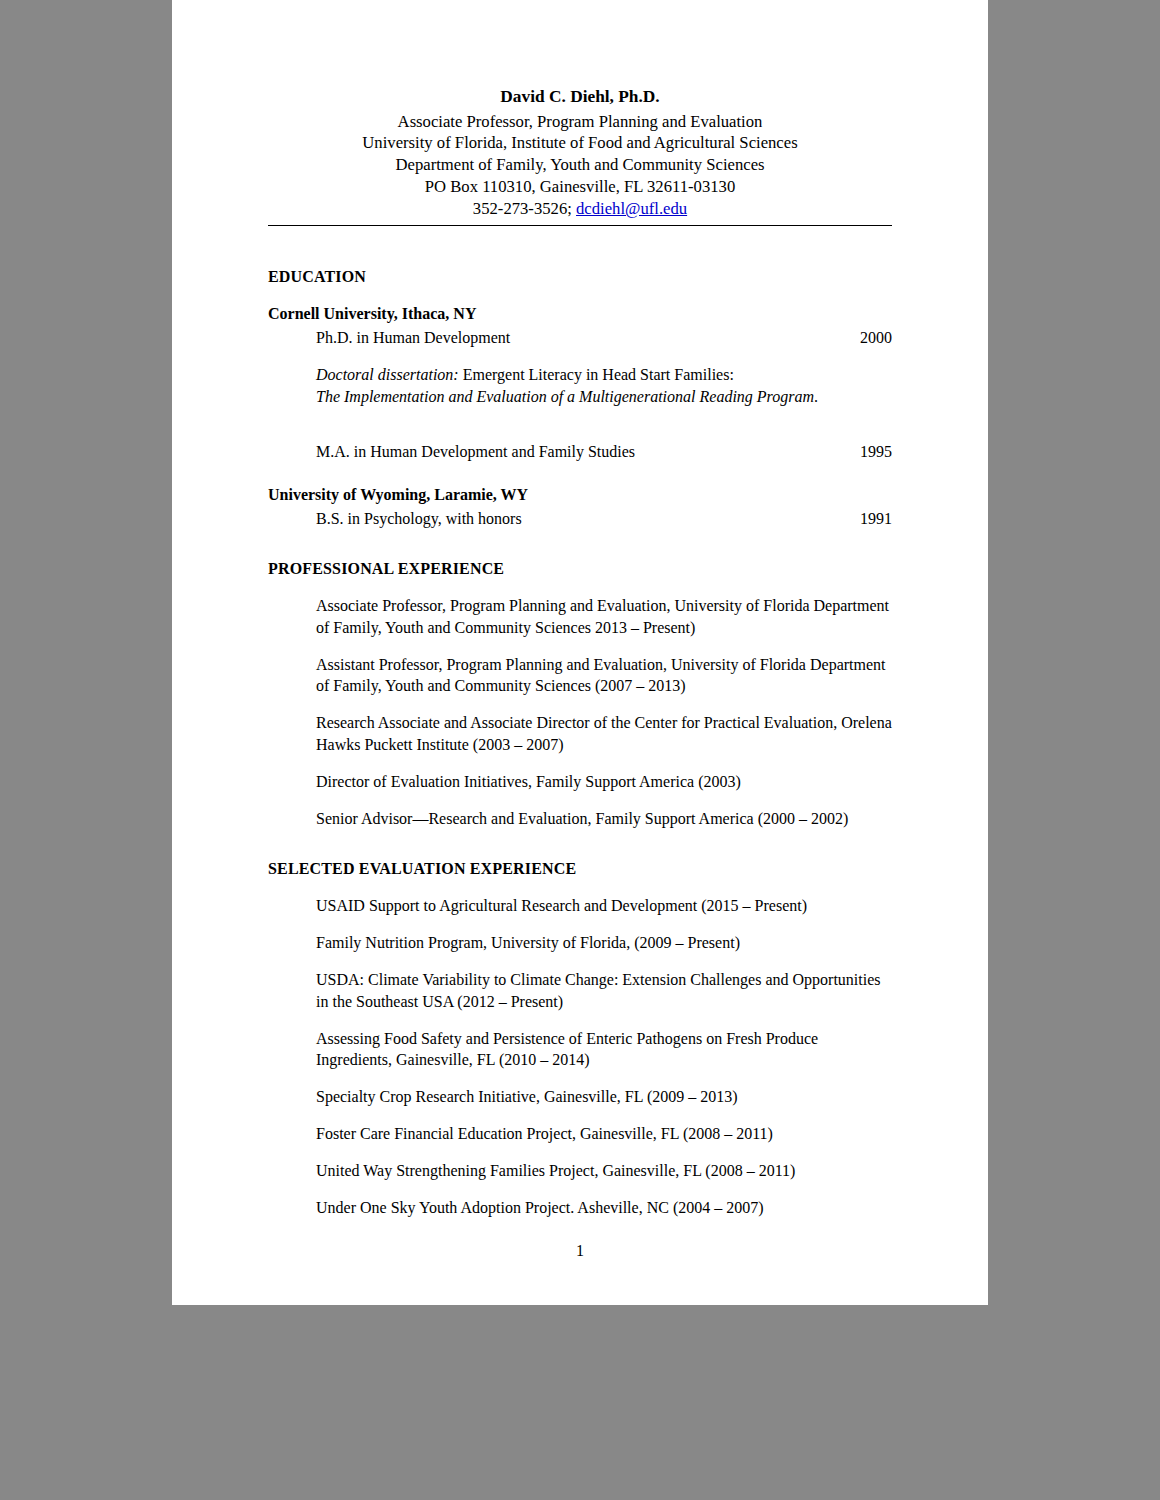David C. Diehl, Ph.D.
Associate Professor, Program Planning and Evaluation
University of Florida, Institute of Food and Agricultural Sciences
Department of Family, Youth and Community Sciences
PO Box 110310, Gainesville, FL 32611-03130
352-273-3526; dcdiehl@ufl.edu
EDUCATION
Cornell University, Ithaca, NY
Ph.D. in Human Development 2000
Doctoral dissertation: Emergent Literacy in Head Start Families:
The Implementation and Evaluation of a Multigenerational Reading Program.
M.A. in Human Development and Family Studies 1995
University of Wyoming, Laramie, WY
B.S. in Psychology, with honors 1991
PROFESSIONAL EXPERIENCE
Associate Professor, Program Planning and Evaluation, University of Florida Department of Family, Youth and Community Sciences 2013 – Present)
Assistant Professor, Program Planning and Evaluation, University of Florida Department of Family, Youth and Community Sciences (2007 – 2013)
Research Associate and Associate Director of the Center for Practical Evaluation, Orelena Hawks Puckett Institute (2003 – 2007)
Director of Evaluation Initiatives, Family Support America (2003)
Senior Advisor—Research and Evaluation, Family Support America (2000 – 2002)
SELECTED EVALUATION EXPERIENCE
USAID Support to Agricultural Research and Development (2015 – Present)
Family Nutrition Program, University of Florida, (2009 – Present)
USDA: Climate Variability to Climate Change: Extension Challenges and Opportunities in the Southeast USA (2012 – Present)
Assessing Food Safety and Persistence of Enteric Pathogens on Fresh Produce Ingredients, Gainesville, FL (2010 – 2014)
Specialty Crop Research Initiative, Gainesville, FL (2009 – 2013)
Foster Care Financial Education Project, Gainesville, FL (2008 – 2011)
United Way Strengthening Families Project, Gainesville, FL (2008 – 2011)
Under One Sky Youth Adoption Project. Asheville, NC (2004 – 2007)
1